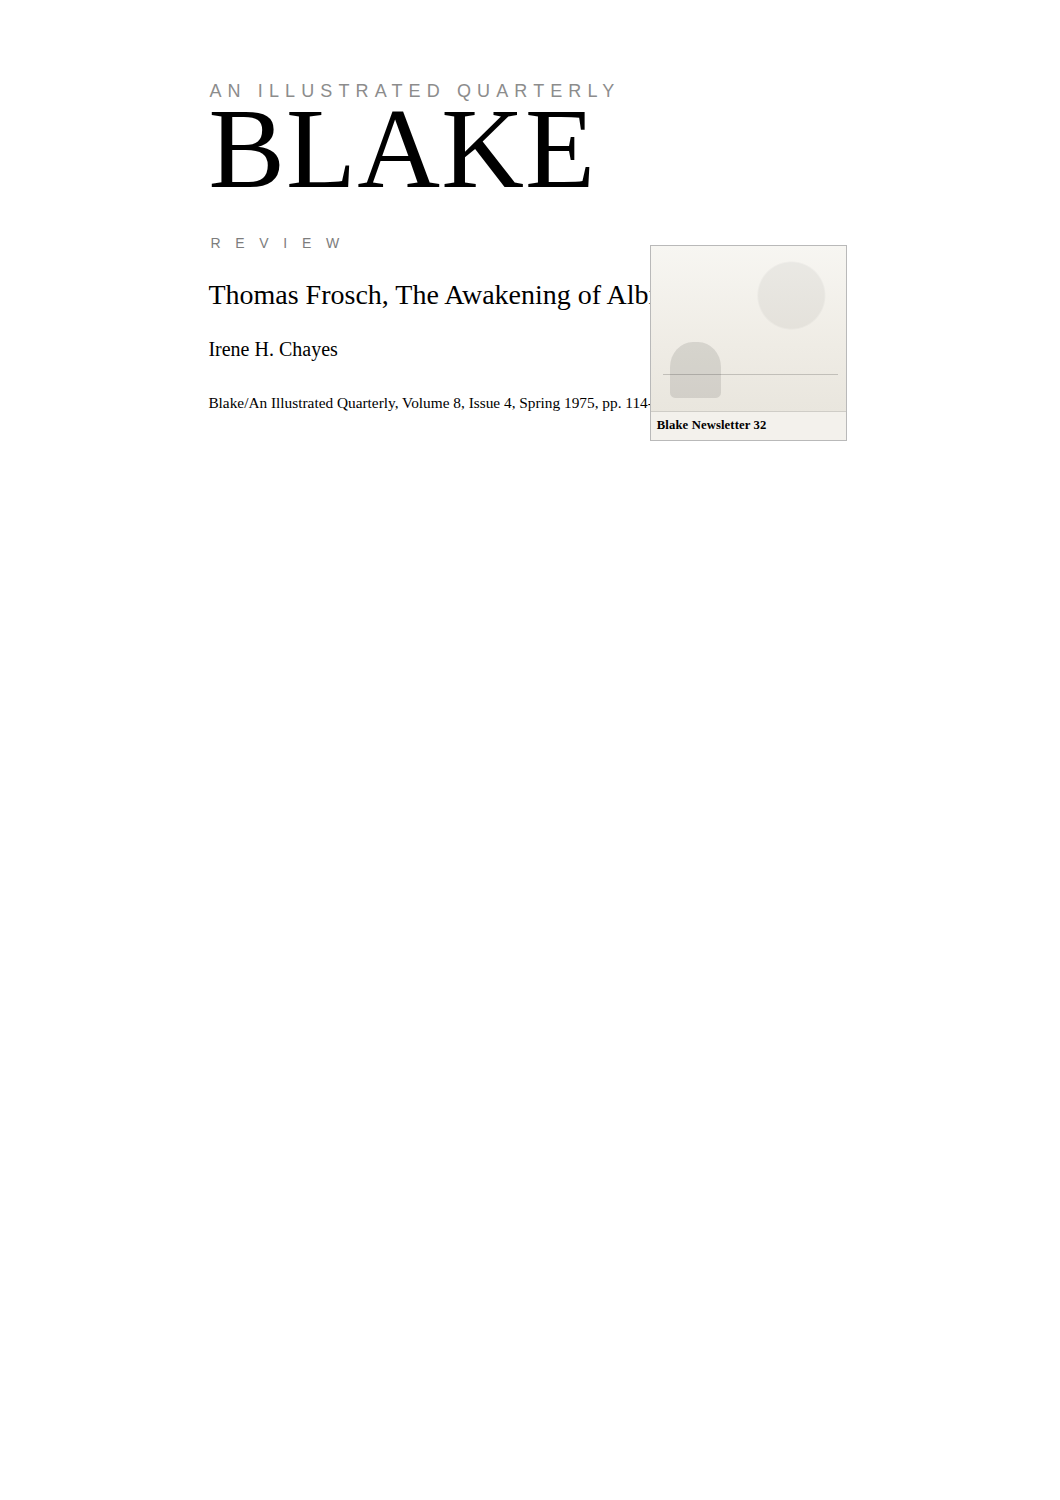An Illustrated Quarterly
BLAKE
Review
Thomas Frosch, The Awakening of Albion
Irene H. Chayes
Blake/An Illustrated Quarterly, Volume 8, Issue 4, Spring 1975, pp. 114-115
Blake Newsletter 32